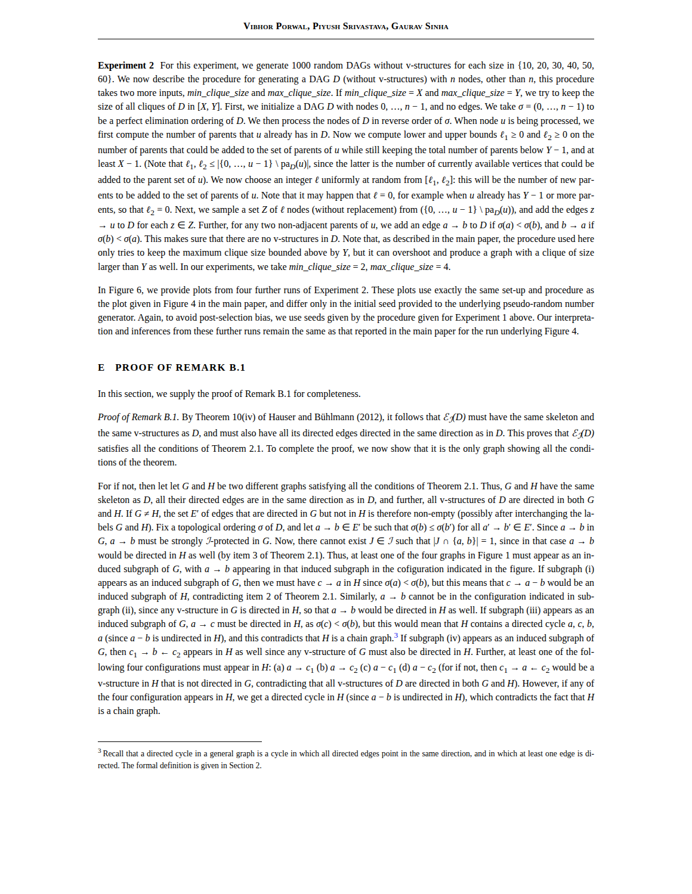Vibhor Porwal, Piyush Srivastava, Gaurav Sinha
Experiment 2 For this experiment, we generate 1000 random DAGs without v-structures for each size in {10, 20, 30, 40, 50, 60}. We now describe the procedure for generating a DAG D (without v-structures) with n nodes, other than n, this procedure takes two more inputs, min_clique_size and max_clique_size. If min_clique_size = X and max_clique_size = Y, we try to keep the size of all cliques of D in [X, Y]. First, we initialize a DAG D with nodes 0, …, n − 1, and no edges. We take σ = (0, …, n − 1) to be a perfect elimination ordering of D. We then process the nodes of D in reverse order of σ. When node u is being processed, we first compute the number of parents that u already has in D. Now we compute lower and upper bounds ℓ1 ≥ 0 and ℓ2 ≥ 0 on the number of parents that could be added to the set of parents of u while still keeping the total number of parents below Y − 1, and at least X − 1. (Note that ℓ1, ℓ2 ≤ |{0, …, u − 1} \ paD(u)|, since the latter is the number of currently available vertices that could be added to the parent set of u). We now choose an integer ℓ uniformly at random from [ℓ1, ℓ2]: this will be the number of new parents to be added to the set of parents of u. Note that it may happen that ℓ = 0, for example when u already has Y − 1 or more parents, so that ℓ2 = 0. Next, we sample a set Z of ℓ nodes (without replacement) from ({0, …, u − 1} \ paD(u)), and add the edges z → u to D for each z ∈ Z. Further, for any two non-adjacent parents of u, we add an edge a → b to D if σ(a) < σ(b), and b → a if σ(b) < σ(a). This makes sure that there are no v-structures in D. Note that, as described in the main paper, the procedure used here only tries to keep the maximum clique size bounded above by Y, but it can overshoot and produce a graph with a clique of size larger than Y as well. In our experiments, we take min_clique_size = 2, max_clique_size = 4.
In Figure 6, we provide plots from four further runs of Experiment 2. These plots use exactly the same set-up and procedure as the plot given in Figure 4 in the main paper, and differ only in the initial seed provided to the underlying pseudo-random number generator. Again, to avoid post-selection bias, we use seeds given by the procedure given for Experiment 1 above. Our interpretation and inferences from these further runs remain the same as that reported in the main paper for the run underlying Figure 4.
E PROOF OF REMARK B.1
In this section, we supply the proof of Remark B.1 for completeness.
Proof of Remark B.1. By Theorem 10(iv) of Hauser and Bühlmann (2012), it follows that ℰℐ(D) must have the same skeleton and the same v-structures as D, and must also have all its directed edges directed in the same direction as in D. This proves that ℰℐ(D) satisfies all the conditions of Theorem 2.1. To complete the proof, we now show that it is the only graph showing all the conditions of the theorem.
For if not, then let let G and H be two different graphs satisfying all the conditions of Theorem 2.1. Thus, G and H have the same skeleton as D, all their directed edges are in the same direction as in D, and further, all v-structures of D are directed in both G and H. If G ≠ H, the set E′ of edges that are directed in G but not in H is therefore non-empty (possibly after interchanging the labels G and H). Fix a topological ordering σ of D, and let a → b ∈ E′ be such that σ(b) ≤ σ(b′) for all a′ → b′ ∈ E′. Since a → b in G, a → b must be strongly ℐ-protected in G. Now, there cannot exist J ∈ ℐ such that |J ∩ {a, b}| = 1, since in that case a → b would be directed in H as well (by item 3 of Theorem 2.1). Thus, at least one of the four graphs in Figure 1 must appear as an induced subgraph of G, with a → b appearing in that induced subgraph in the cofiguration indicated in the figure. If subgraph (i) appears as an induced subgraph of G, then we must have c → a in H since σ(a) < σ(b), but this means that c → a − b would be an induced subgraph of H, contradicting item 2 of Theorem 2.1. Similarly, a → b cannot be in the configuration indicated in subgraph (ii), since any v-structure in G is directed in H, so that a → b would be directed in H as well. If subgraph (iii) appears as an induced subgraph of G, a → c must be directed in H, as σ(c) < σ(b), but this would mean that H contains a directed cycle a, c, b, a (since a − b is undirected in H), and this contradicts that H is a chain graph.3 If subgraph (iv) appears as an induced subgraph of G, then c1 → b ← c2 appears in H as well since any v-structure of G must also be directed in H. Further, at least one of the following four configurations must appear in H: (a) a → c1 (b) a → c2 (c) a − c1 (d) a − c2 (for if not, then c1 → a ← c2 would be a v-structure in H that is not directed in G, contradicting that all v-structures of D are directed in both G and H). However, if any of the four configuration appears in H, we get a directed cycle in H (since a − b is undirected in H), which contradicts the fact that H is a chain graph.
3Recall that a directed cycle in a general graph is a cycle in which all directed edges point in the same direction, and in which at least one edge is directed. The formal definition is given in Section 2.